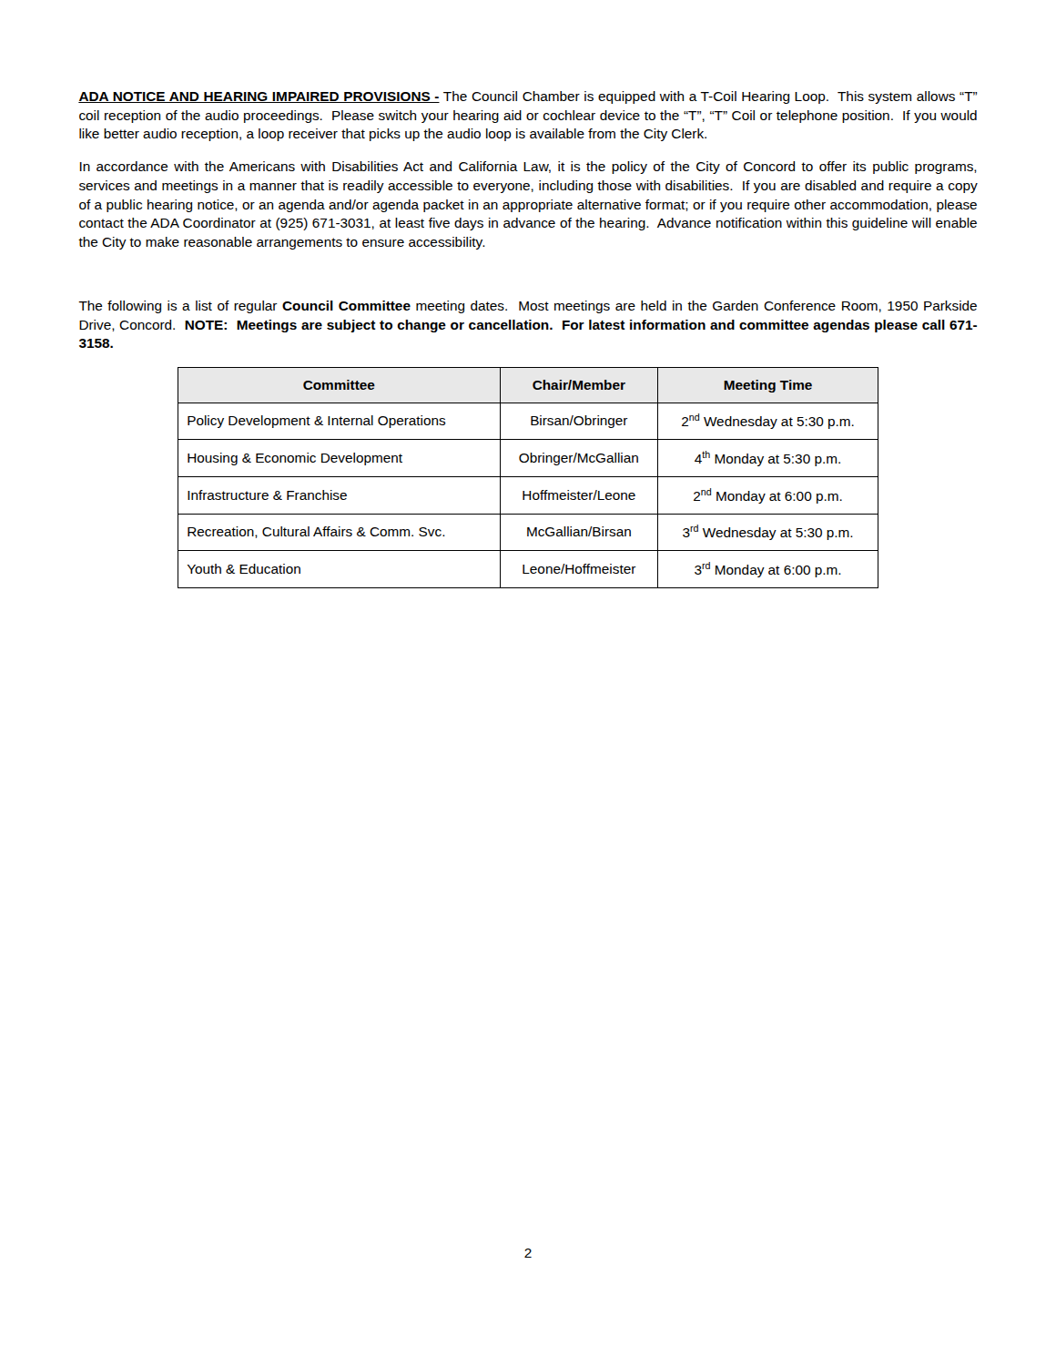ADA NOTICE AND HEARING IMPAIRED PROVISIONS - The Council Chamber is equipped with a T-Coil Hearing Loop. This system allows “T” coil reception of the audio proceedings. Please switch your hearing aid or cochlear device to the “T”, “T” Coil or telephone position. If you would like better audio reception, a loop receiver that picks up the audio loop is available from the City Clerk.
In accordance with the Americans with Disabilities Act and California Law, it is the policy of the City of Concord to offer its public programs, services and meetings in a manner that is readily accessible to everyone, including those with disabilities. If you are disabled and require a copy of a public hearing notice, or an agenda and/or agenda packet in an appropriate alternative format; or if you require other accommodation, please contact the ADA Coordinator at (925) 671-3031, at least five days in advance of the hearing. Advance notification within this guideline will enable the City to make reasonable arrangements to ensure accessibility.
The following is a list of regular Council Committee meeting dates. Most meetings are held in the Garden Conference Room, 1950 Parkside Drive, Concord. NOTE: Meetings are subject to change or cancellation. For latest information and committee agendas please call 671-3158.
| Committee | Chair/Member | Meeting Time |
| --- | --- | --- |
| Policy Development & Internal Operations | Birsan/Obringer | 2 nd Wednesday at 5:30 p.m. |
| Housing & Economic Development | Obringer/McGallian | 4 th Monday at 5:30 p.m. |
| Infrastructure & Franchise | Hoffmeister/Leone | 2 nd Monday at 6:00 p.m. |
| Recreation, Cultural Affairs & Comm. Svc. | McGallian/Birsan | 3 rd Wednesday at 5:30 p.m. |
| Youth & Education | Leone/Hoffmeister | 3 rd Monday at 6:00 p.m. |
2